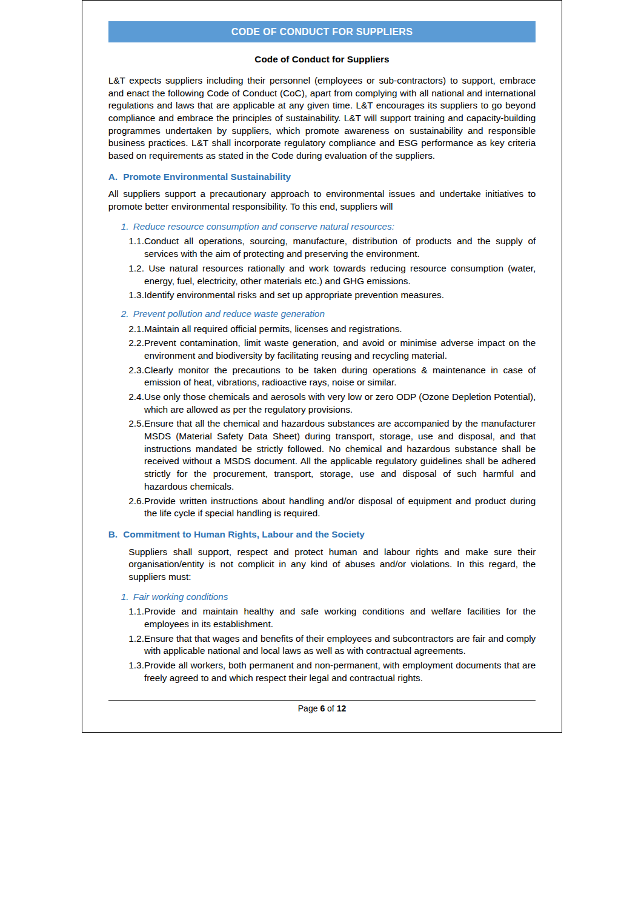CODE OF CONDUCT FOR SUPPLIERS
Code of Conduct for Suppliers
L&T expects suppliers including their personnel (employees or sub-contractors) to support, embrace and enact the following Code of Conduct (CoC), apart from complying with all national and international regulations and laws that are applicable at any given time. L&T encourages its suppliers to go beyond compliance and embrace the principles of sustainability. L&T will support training and capacity-building programmes undertaken by suppliers, which promote awareness on sustainability and responsible business practices. L&T shall incorporate regulatory compliance and ESG performance as key criteria based on requirements as stated in the Code during evaluation of the suppliers.
A. Promote Environmental Sustainability
All suppliers support a precautionary approach to environmental issues and undertake initiatives to promote better environmental responsibility. To this end, suppliers will
1. Reduce resource consumption and conserve natural resources:
1.1. Conduct all operations, sourcing, manufacture, distribution of products and the supply of services with the aim of protecting and preserving the environment.
1.2. Use natural resources rationally and work towards reducing resource consumption (water, energy, fuel, electricity, other materials etc.) and GHG emissions.
1.3. Identify environmental risks and set up appropriate prevention measures.
2. Prevent pollution and reduce waste generation
2.1. Maintain all required official permits, licenses and registrations.
2.2. Prevent contamination, limit waste generation, and avoid or minimise adverse impact on the environment and biodiversity by facilitating reusing and recycling material.
2.3. Clearly monitor the precautions to be taken during operations & maintenance in case of emission of heat, vibrations, radioactive rays, noise or similar.
2.4. Use only those chemicals and aerosols with very low or zero ODP (Ozone Depletion Potential), which are allowed as per the regulatory provisions.
2.5. Ensure that all the chemical and hazardous substances are accompanied by the manufacturer MSDS (Material Safety Data Sheet) during transport, storage, use and disposal, and that instructions mandated be strictly followed. No chemical and hazardous substance shall be received without a MSDS document. All the applicable regulatory guidelines shall be adhered strictly for the procurement, transport, storage, use and disposal of such harmful and hazardous chemicals.
2.6. Provide written instructions about handling and/or disposal of equipment and product during the life cycle if special handling is required.
B. Commitment to Human Rights, Labour and the Society
Suppliers shall support, respect and protect human and labour rights and make sure their organisation/entity is not complicit in any kind of abuses and/or violations. In this regard, the suppliers must:
1. Fair working conditions
1.1. Provide and maintain healthy and safe working conditions and welfare facilities for the employees in its establishment.
1.2. Ensure that that wages and benefits of their employees and subcontractors are fair and comply with applicable national and local laws as well as with contractual agreements.
1.3. Provide all workers, both permanent and non-permanent, with employment documents that are freely agreed to and which respect their legal and contractual rights.
Page 6 of 12